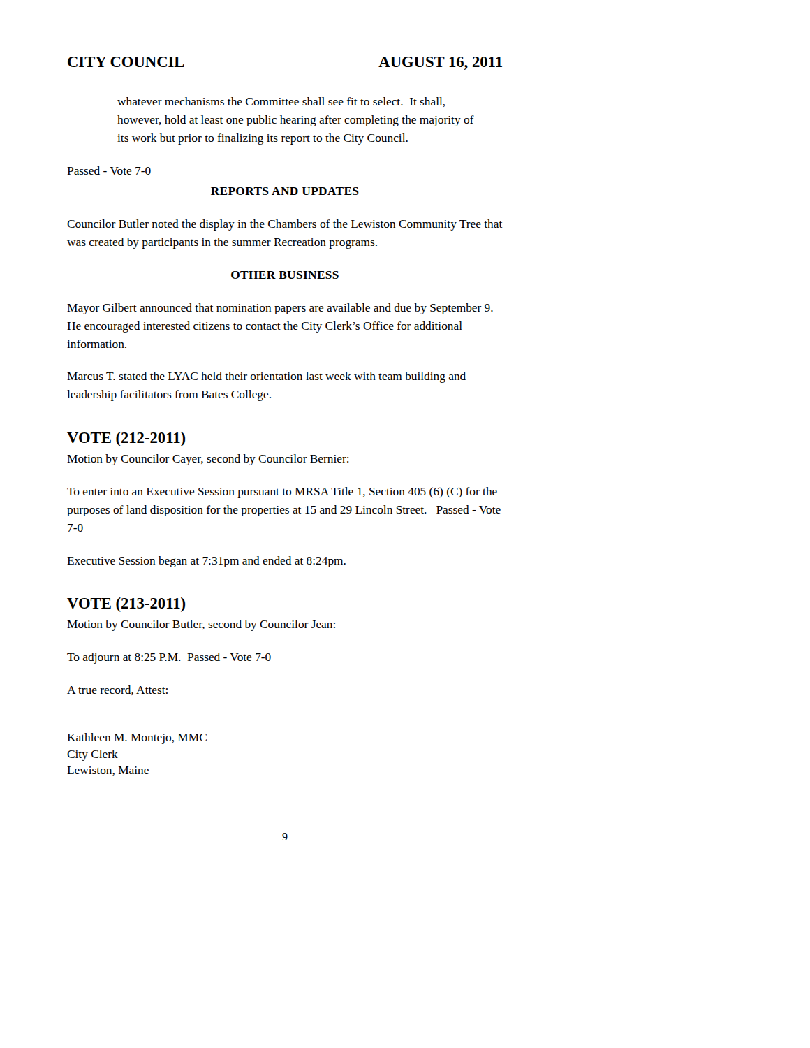CITY COUNCIL AUGUST 16, 2011
whatever mechanisms the Committee shall see fit to select. It shall, however, hold at least one public hearing after completing the majority of its work but prior to finalizing its report to the City Council.
Passed - Vote 7-0
REPORTS AND UPDATES
Councilor Butler noted the display in the Chambers of the Lewiston Community Tree that was created by participants in the summer Recreation programs.
OTHER BUSINESS
Mayor Gilbert announced that nomination papers are available and due by September 9. He encouraged interested citizens to contact the City Clerk’s Office for additional information.
Marcus T. stated the LYAC held their orientation last week with team building and leadership facilitators from Bates College.
VOTE (212-2011)
Motion by Councilor Cayer, second by Councilor Bernier:
To enter into an Executive Session pursuant to MRSA Title 1, Section 405 (6) (C) for the purposes of land disposition for the properties at 15 and 29 Lincoln Street. Passed - Vote 7-0
Executive Session began at 7:31pm and ended at 8:24pm.
VOTE (213-2011)
Motion by Councilor Butler, second by Councilor Jean:
To adjourn at 8:25 P.M. Passed - Vote 7-0
A true record, Attest:
Kathleen M. Montejo, MMC
City Clerk
Lewiston, Maine
9